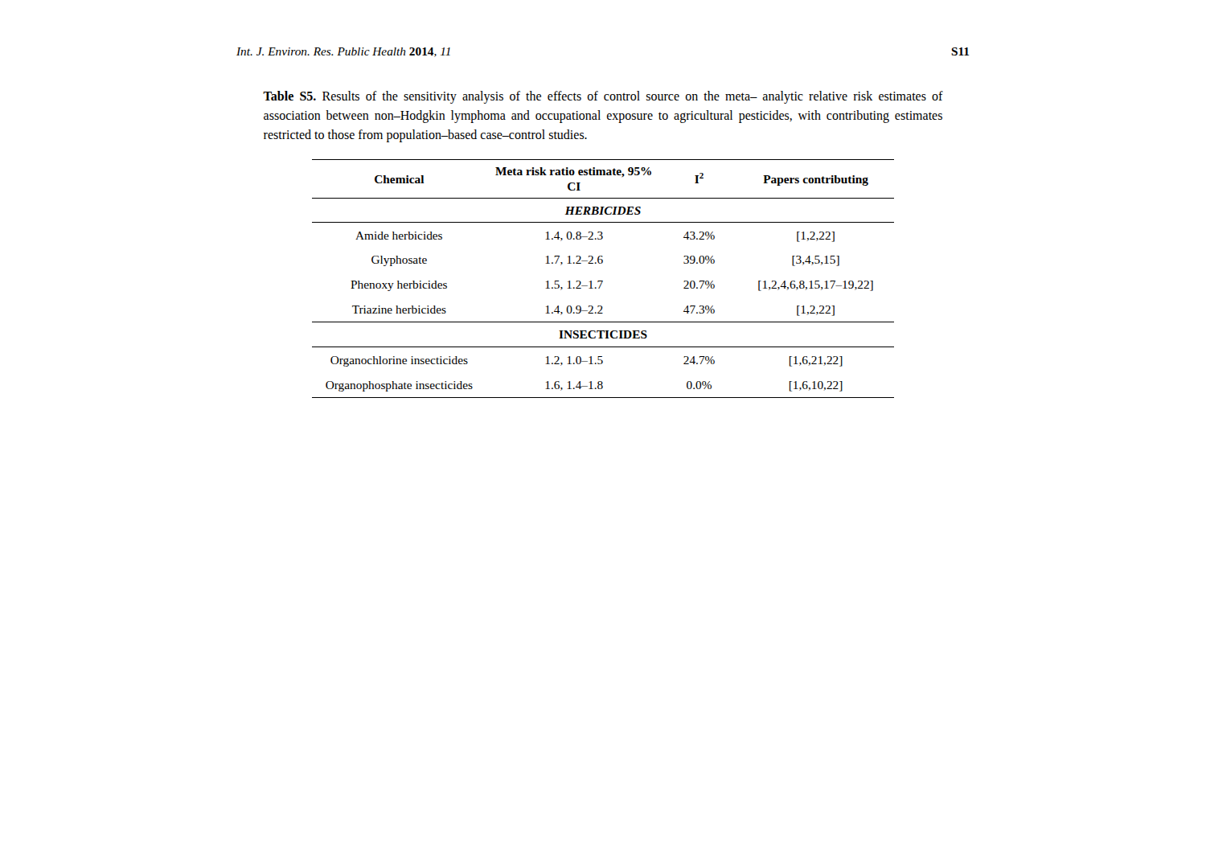Int. J. Environ. Res. Public Health 2014, 11
S11
Table S5. Results of the sensitivity analysis of the effects of control source on the meta– analytic relative risk estimates of association between non–Hodgkin lymphoma and occupational exposure to agricultural pesticides, with contributing estimates restricted to those from population–based case–control studies.
| Chemical | Meta risk ratio estimate, 95% CI | I 2 | Papers contributing |
| --- | --- | --- | --- |
| HERBICIDES |
| Amide herbicides | 1.4, 0.8–2.3 | 43.2% | [1,2,22] |
| Glyphosate | 1.7, 1.2–2.6 | 39.0% | [3,4,5,15] |
| Phenoxy herbicides | 1.5, 1.2–1.7 | 20.7% | [1,2,4,6,8,15,17–19,22] |
| Triazine herbicides | 1.4, 0.9–2.2 | 47.3% | [1,2,22] |
| INSECTICIDES |
| Organochlorine insecticides | 1.2, 1.0–1.5 | 24.7% | [1,6,21,22] |
| Organophosphate insecticides | 1.6, 1.4–1.8 | 0.0% | [1,6,10,22] |